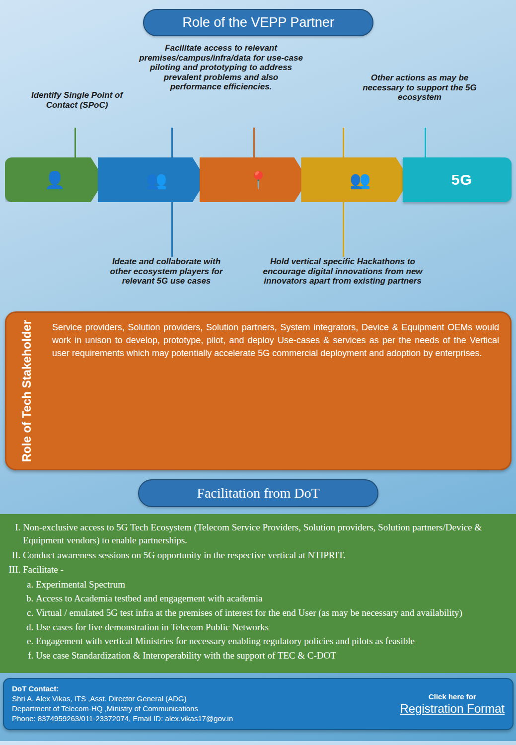Role of the VEPP Partner
Identify Single Point of Contact (SPoC)
Facilitate access to relevant premises/campus/infra/data for use-case piloting and prototyping to address prevalent problems and also performance efficiencies.
Other actions as may be necessary to support the 5G ecosystem
👤️
👥
📍
👥
5G
Ideate and collaborate with other ecosystem players for relevant 5G use cases
Hold vertical specific Hackathons to encourage digital innovations from new innovators apart from existing partners
Role of Tech Stakeholder
Service providers, Solution providers, Solution partners, System integrators, Device & Equipment OEMs would work in unison to develop, prototype, pilot, and deploy Use-cases & services as per the needs of the Vertical user requirements which may potentially accelerate 5G commercial deployment and adoption by enterprises.
Facilitation from DoT
Non-exclusive access to 5G Tech Ecosystem (Telecom Service Providers, Solution providers, Solution partners/Device & Equipment vendors) to enable partnerships.
Conduct awareness sessions on 5G opportunity in the respective vertical at NTIPRIT.
Facilitate -
Experimental Spectrum
Access to Academia testbed and engagement with academia
Virtual / emulated 5G test infra at the premises of interest for the end User (as may be necessary and availability)
Use cases for live demonstration in Telecom Public Networks
Engagement with vertical Ministries for necessary enabling regulatory policies and pilots as feasible
Use case Standardization & Interoperability with the support of TEC & C-DOT
DoT Contact:
Shri A. Alex Vikas, ITS ,Asst. Director General (ADG)
Department of Telecom-HQ ,Ministry of Communications
Phone: 8374959263/011-23372074, Email ID: alex.vikas17@gov.in
Click here for Registration Format